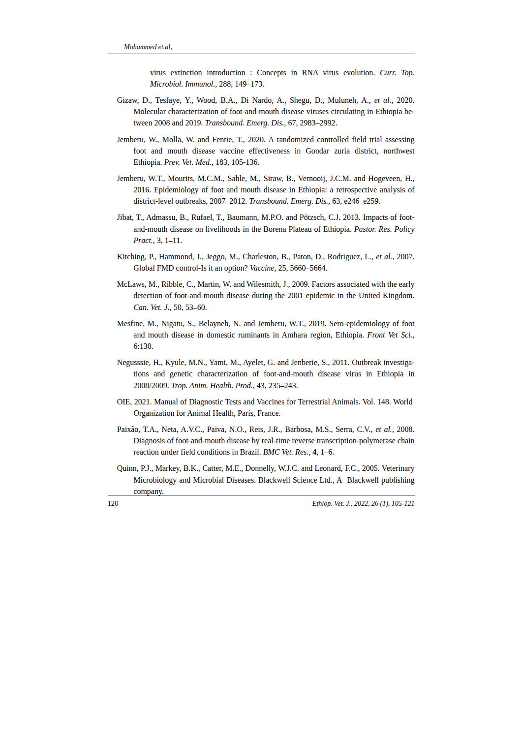Mohammed et.al,
virus extinction introduction : Concepts in RNA virus evolution. Curr. Top. Microbiol. Immunol., 288, 149–173.
Gizaw, D., Tesfaye, Y., Wood, B.A., Di Nardo, A., Shegu, D., Muluneh, A., et al., 2020. Molecular characterization of foot-and-mouth disease viruses circulating in Ethiopia between 2008 and 2019. Transbound. Emerg. Dis., 67, 2983–2992.
Jemberu, W., Molla, W. and Fentie, T., 2020. A randomized controlled field trial assessing foot and mouth disease vaccine effectiveness in Gondar zuria district, northwest Ethiopia. Prev. Vet. Med., 183, 105-136.
Jemberu, W.T., Mourits, M.C.M., Sahle, M., Siraw, B., Vernooij, J.C.M. and Hogeveen, H., 2016. Epidemiology of foot and mouth disease in Ethiopia: a retrospective analysis of district-level outbreaks, 2007–2012. Transbound. Emerg. Dis., 63, e246–e259.
Jibat, T., Admassu, B., Rufael, T., Baumann, M.P.O. and Pötzsch, C.J. 2013. Impacts of foot-and-mouth disease on livelihoods in the Borena Plateau of Ethiopia. Pastor. Res. Policy Pract., 3, 1–11.
Kitching, P., Hammond, J., Jeggo, M., Charleston, B., Paton, D., Rodriguez, L., et al., 2007. Global FMD control-Is it an option? Vaccine, 25, 5660–5664.
McLaws, M., Ribble, C., Martin, W. and Wilesmith, J., 2009. Factors associated with the early detection of foot-and-mouth disease during the 2001 epidemic in the United Kingdom. Can. Vet. J., 50, 53–60.
Mesfine, M., Nigatu, S., Belayneh, N. and Jemberu, W.T., 2019. Sero-epidemiology of foot and mouth disease in domestic ruminants in Amhara region, Ethiopia. Front Vet Sci., 6:130.
Negusssie, H., Kyule, M.N., Yami, M., Ayelet, G. and Jenberie, S., 2011. Outbreak investigations and genetic characterization of foot-and-mouth disease virus in Ethiopia in 2008/2009. Trop. Anim. Health. Prod., 43, 235–243.
OIE, 2021. Manual of Diagnostic Tests and Vaccines for Terrestrial Animals. Vol. 148. World Organization for Animal Health, Paris, France.
Paixão, T.A., Neta, A.V.C., Paiva, N.O., Reis, J.R., Barbosa, M.S., Serra, C.V., et al., 2008. Diagnosis of foot-and-mouth disease by real-time reverse transcription-polymerase chain reaction under field conditions in Brazil. BMC Vet. Res., 4, 1–6.
Quinn, P.J., Markey, B.K., Catter, M.E., Donnelly, W.J.C. and Leonard, F.C., 2005. Veterinary Microbiology and Microbial Diseases. Blackwell Science Ltd., A Blackwell publishing company.
120 Ethiop. Vet. J., 2022, 26 (1), 105-121